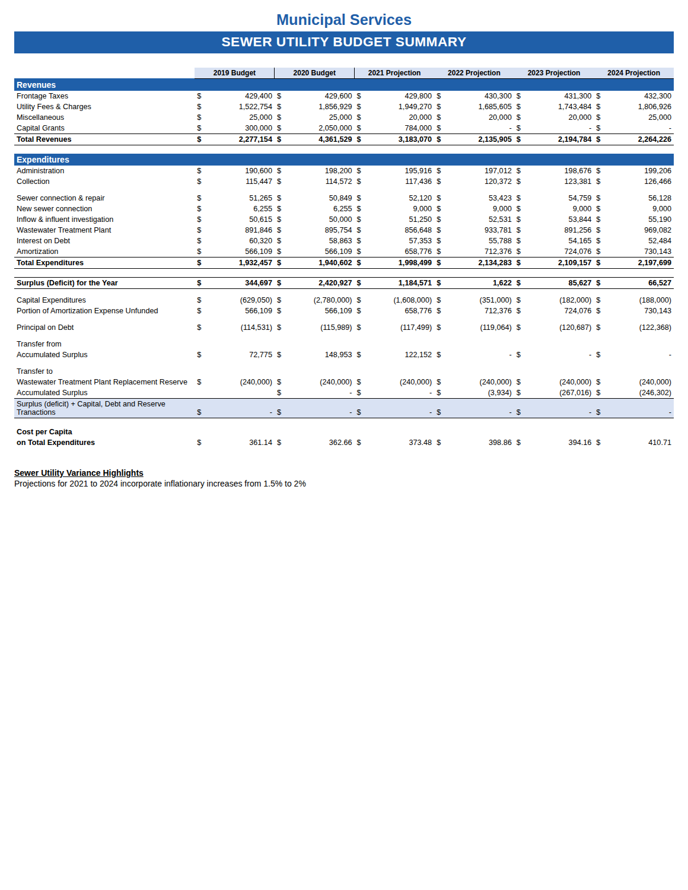Municipal Services
SEWER UTILITY BUDGET SUMMARY
| | 2019 Budget | 2020 Budget | 2021 Projection | 2022 Projection | 2023 Projection | 2024 Projection |
| --- | --- | --- | --- | --- | --- | --- |
| Revenues |
| Frontage Taxes | $ | 429,400 | $ | 429,600 | $ | 429,800 | $ | 430,300 | $ | 431,300 | $ | 432,300 |
| Utility Fees & Charges | $ | 1,522,754 | $ | 1,856,929 | $ | 1,949,270 | $ | 1,685,605 | $ | 1,743,484 | $ | 1,806,926 |
| Miscellaneous | $ | 25,000 | $ | 25,000 | $ | 20,000 | $ | 20,000 | $ | 20,000 | $ | 25,000 |
| Capital Grants | $ | 300,000 | $ | 2,050,000 | $ | 784,000 | $ | - | $ | - | $ | - |
| Total Revenues | $ | 2,277,154 | $ | 4,361,529 | $ | 3,183,070 | $ | 2,135,905 | $ | 2,194,784 | $ | 2,264,226 |
| Expenditures |
| Administration | $ | 190,600 | $ | 198,200 | $ | 195,916 | $ | 197,012 | $ | 198,676 | $ | 199,206 |
| Collection | $ | 115,447 | $ | 114,572 | $ | 117,436 | $ | 120,372 | $ | 123,381 | $ | 126,466 |
| Sewer connection & repair | $ | 51,265 | $ | 50,849 | $ | 52,120 | $ | 53,423 | $ | 54,759 | $ | 56,128 |
| New sewer connection | $ | 6,255 | $ | 6,255 | $ | 9,000 | $ | 9,000 | $ | 9,000 | $ | 9,000 |
| Inflow & influent investigation | $ | 50,615 | $ | 50,000 | $ | 51,250 | $ | 52,531 | $ | 53,844 | $ | 55,190 |
| Wastewater Treatment Plant | $ | 891,846 | $ | 895,754 | $ | 856,648 | $ | 933,781 | $ | 891,256 | $ | 969,082 |
| Interest on Debt | $ | 60,320 | $ | 58,863 | $ | 57,353 | $ | 55,788 | $ | 54,165 | $ | 52,484 |
| Amortization | $ | 566,109 | $ | 566,109 | $ | 658,776 | $ | 712,376 | $ | 724,076 | $ | 730,143 |
| Total Expenditures | $ | 1,932,457 | $ | 1,940,602 | $ | 1,998,499 | $ | 2,134,283 | $ | 2,109,157 | $ | 2,197,699 |
| Surplus (Deficit) for the Year | $ | 344,697 | $ | 2,420,927 | $ | 1,184,571 | $ | 1,622 | $ | 85,627 | $ | 66,527 |
| Capital Expenditures | $ | (629,050) | $ | (2,780,000) | $ | (1,608,000) | $ | (351,000) | $ | (182,000) | $ | (188,000) |
| Portion of Amortization Expense Unfunded | $ | 566,109 | $ | 566,109 | $ | 658,776 | $ | 712,376 | $ | 724,076 | $ | 730,143 |
| Principal on Debt | $ | (114,531) | $ | (115,989) | $ | (117,499) | $ | (119,064) | $ | (120,687) | $ | (122,368) |
| Transfer from | |
| Accumulated Surplus | $ | 72,775 | $ | 148,953 | $ | 122,152 | $ | - | $ | - | $ | - |
| Transfer to | |
| Wastewater Treatment Plant Replacement Reserve | $ | (240,000) | $ | (240,000) | $ | (240,000) | $ | (240,000) | $ | (240,000) | $ | (240,000) |
| Accumulated Surplus | | | $ | - | $ | - | $ | (3,934) | $ | (267,016) | $ | (246,302) |
| Surplus (deficit) + Capital, Debt and Reserve Tranactions | $ | - | $ | - | $ | - | $ | - | $ | - | $ | - |
| Cost per Capita | |
| on Total Expenditures | $ | 361.14 | $ | 362.66 | $ | 373.48 | $ | 398.86 | $ | 394.16 | $ | 410.71 |
Sewer Utility Variance Highlights
Projections for 2021 to 2024 incorporate inflationary increases from 1.5% to 2%